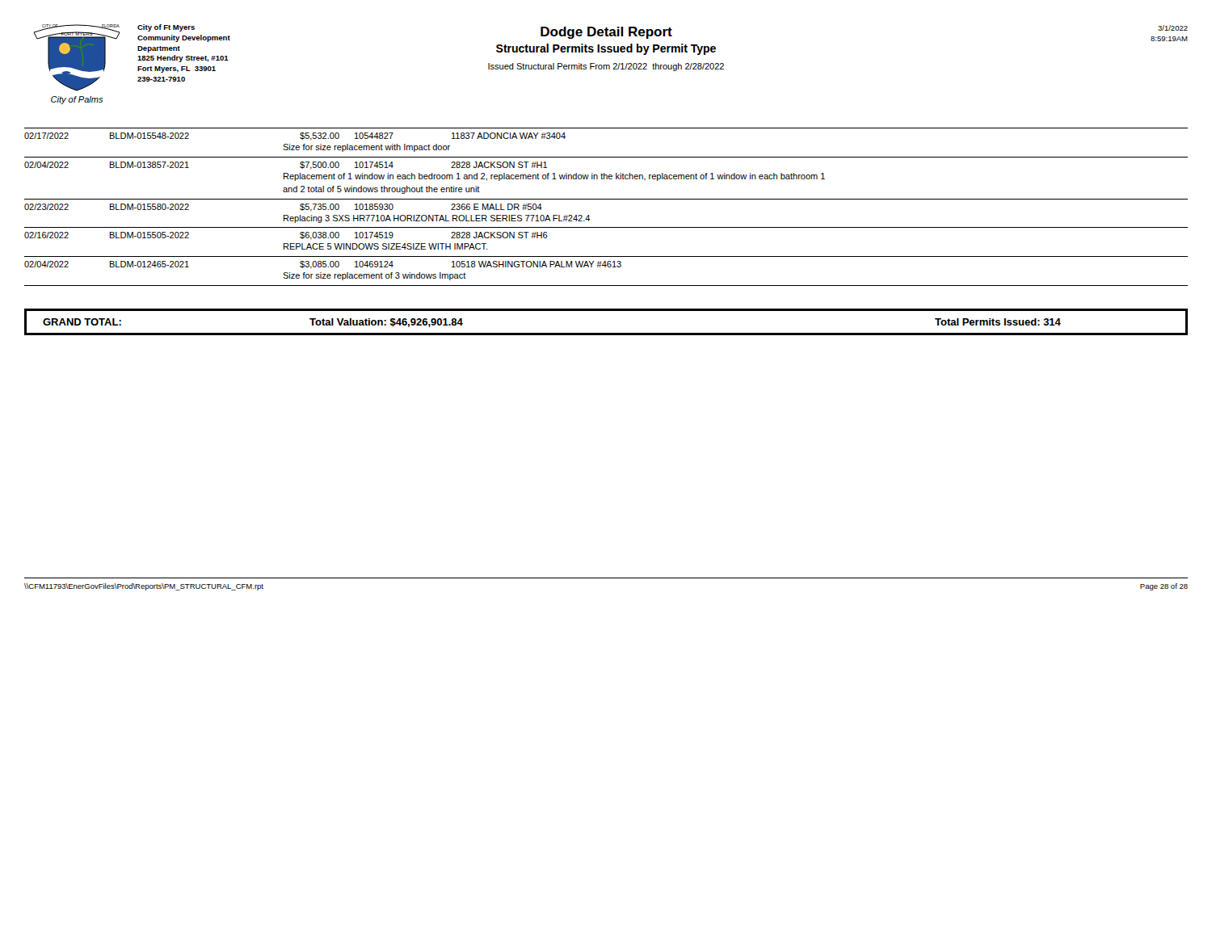FORT MYERS CITY OF FLORIDA
City of Palms
City of Ft Myers
Community Development
Department
1825 Hendry Street, #101
Fort Myers, FL 33901
239-321-7910
Dodge Detail Report
Structural Permits Issued by Permit Type
Issued Structural Permits From 2/1/2022 through 2/28/2022
3/1/2022
8:59:19AM
02/17/2022
BLDM-015548-2022
$5,532.00
10544827
11837 ADONCIA WAY #3404
Size for size replacement with Impact door
02/04/2022
BLDM-013857-2021
$7,500.00
10174514
2828 JACKSON ST #H1
Replacement of 1 window in each bedroom 1 and 2, replacement of 1 window in the kitchen, replacement of 1 window in each bathroom 1
and 2 total of 5 windows throughout the entire unit
02/23/2022
BLDM-015580-2022
$5,735.00
10185930
2366 E MALL DR #504
Replacing 3 SXS HR7710A HORIZONTAL ROLLER SERIES 7710A FL#242.4
02/16/2022
BLDM-015505-2022
$6,038.00
10174519
2828 JACKSON ST #H6
REPLACE 5 WINDOWS SIZE4SIZE WITH IMPACT.
02/04/2022
BLDM-012465-2021
$3,085.00
10469124
10518 WASHINGTONIA PALM WAY #4613
Size for size replacement of 3 windows Impact
GRAND TOTAL:
Total Valuation: $46,926,901.84
Total Permits Issued: 314
\\CFM11793\EnerGovFiles\Prod\Reports\PM_STRUCTURAL_CFM.rpt
Page 28 of 28